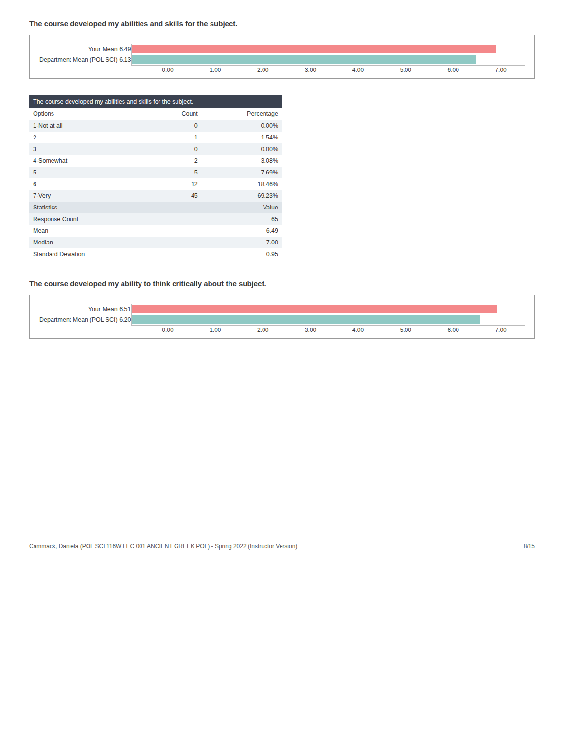The course developed my abilities and skills for the subject.
| Your Mean 6.49 | |
| Department Mean (POL SCI) 6.13 | |
| | 0.00 | 1.00 | 2.00 | 3.00 | 4.00 | 5.00 | 6.00 | 7.00 |
The course developed my abilities and skills for the subject.
| Options | Count | Percentage |
| --- | --- | --- |
| 1-Not at all | 0 | 0.00% |
| 2 | 1 | 1.54% |
| 3 | 0 | 0.00% |
| 4-Somewhat | 2 | 3.08% |
| 5 | 5 | 7.69% |
| 6 | 12 | 18.46% |
| 7-Very | 45 | 69.23% |
| Statistics | Value |
| Response Count | 65 |
| Mean | 6.49 |
| Median | 7.00 |
| Standard Deviation | 0.95 |
The course developed my ability to think critically about the subject.
| Your Mean 6.51 | |
| Department Mean (POL SCI) 6.20 | |
| | 0.00 | 1.00 | 2.00 | 3.00 | 4.00 | 5.00 | 6.00 | 7.00 |
Cammack, Daniela (POL SCI 116W LEC 001 ANCIENT GREEK POL) - Spring 2022 (Instructor Version) 8/15